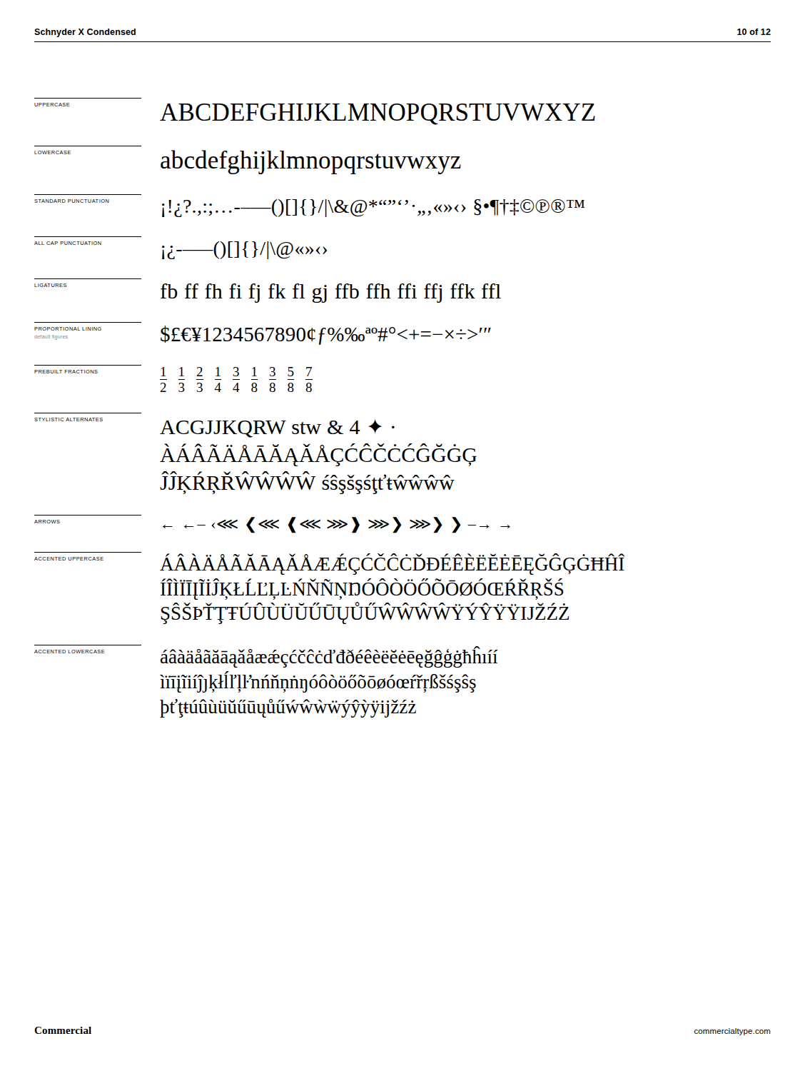Schnyder X Condensed
10 of 12
Uppercase
ABCDEFGHIJKLMNOPQRSTUVWXYZ
Lowercase
abcdefghijklmnopqrstuvwxyz
Standard punctuation
¡!¿?.,:;…-–—()[]{}/|\&@*“”‘’·„‚«»‹› §•¶†‡©℗®™
All cap punctuation
¡¿-–—()[]{}/|\@«»‹›
Ligatures
fb ff fh fi fj fk fl gj ffb ffh ffi ffj ffk ffl
Proportional liningdefault figures
$£€¥1234567890¢ƒ%‰ªº#°<+=−×÷>′″
Prebuilt fractions
12 13 23 14 34 18 38 58 78
Stylistic alternates
ACGJJKQRW stw & 4 ✦ ·
ÀÁÂÃÄÅĀĂĄǍÅÇĆĈČĊĆĜĞĠĢ
ĴĴĶŔŖŘŴŴŴŴ śŝşšşśţťŧŵŵŵŵ
Arrows
← ←– ‹⋘ ❮⋘ ❰⋘ ⋙❱ ⋙❯ ⋙❯ ❯ –→ →
Accented uppercase
ÁÂÀÄÅÃĂĀĄǍÅÆǼÇĆČĈĊĎĐÉÊÈËĔĖĒĘĞĜĢĠĦĤÎ
ÍÎÌÏĪĮĨİĴĶŁĹĽĻĿŃŇÑŅŊÓÔÒÖŐÕŌØÓŒŔŘŖŠŚ
ŞŜŠÞŤŢŦÚÛÙÜŬŰŪŲŮŰŴŴŴŴŸÝŶŸŸIJŽŹŻ
Accented lowercase
áâàäåãăāąǎåæǽçćčĉċďđðéêèëĕėēęğĝģġħĥıíí
ìïīįĩiíĵȷķłĺľļŀŉńňņṅŋóôòöőõōøóœŕřŗßšśşŝş
þťţŧúûùüŭűūųůűẃŵẁẅýŷỳÿijžźż
Commercial
commercialtype.com